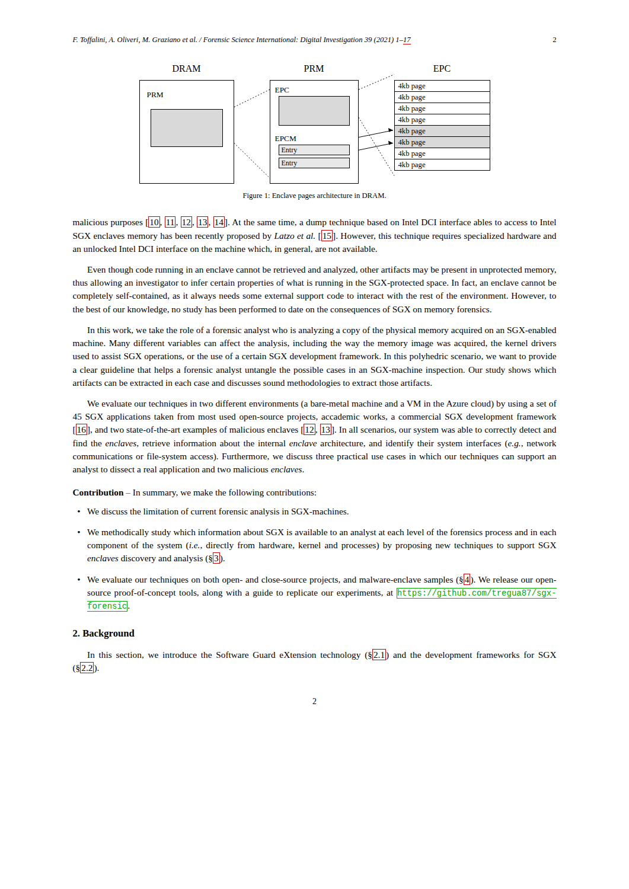F. Toffalini, A. Oliveri, M. Graziano et al. / Forensic Science International: Digital Investigation 39 (2021) 1–17 2
DRAM
PRM
PRM
EPC
EPCM
Entry
Entry
EPC
4kb page
4kb page
4kb page
4kb page
4kb page
4kb page
4kb page
4kb page
Figure 1: Enclave pages architecture in DRAM.
malicious purposes [10, 11, 12, 13, 14]. At the same time, a dump technique based on Intel DCI interface ables to access to Intel SGX enclaves memory has been recently proposed by Latzo et al. [15]. However, this technique requires specialized hardware and an unlocked Intel DCI interface on the machine which, in general, are not available.
Even though code running in an enclave cannot be retrieved and analyzed, other artifacts may be present in unprotected memory, thus allowing an investigator to infer certain properties of what is running in the SGX-protected space. In fact, an enclave cannot be completely self-contained, as it always needs some external support code to interact with the rest of the environment. However, to the best of our knowledge, no study has been performed to date on the consequences of SGX on memory forensics.
In this work, we take the role of a forensic analyst who is analyzing a copy of the physical memory acquired on an SGX-enabled machine. Many different variables can affect the analysis, including the way the memory image was acquired, the kernel drivers used to assist SGX operations, or the use of a certain SGX development framework. In this polyhedric scenario, we want to provide a clear guideline that helps a forensic analyst untangle the possible cases in an SGX-machine inspection. Our study shows which artifacts can be extracted in each case and discusses sound methodologies to extract those artifacts.
We evaluate our techniques in two different environments (a bare-metal machine and a VM in the Azure cloud) by using a set of 45 SGX applications taken from most used open-source projects, accademic works, a commercial SGX development framework [16], and two state-of-the-art examples of malicious enclaves [12, 13]. In all scenarios, our system was able to correctly detect and find the enclaves, retrieve information about the internal enclave architecture, and identify their system interfaces (e.g., network communications or file-system access). Furthermore, we discuss three practical use cases in which our techniques can support an analyst to dissect a real application and two malicious enclaves.
Contribution – In summary, we make the following contributions:
We discuss the limitation of current forensic analysis in SGX-machines.
We methodically study which information about SGX is available to an analyst at each level of the forensics process and in each component of the system (i.e., directly from hardware, kernel and processes) by proposing new techniques to support SGX enclaves discovery and analysis (§3).
We evaluate our techniques on both open- and close-source projects, and malware-enclave samples (§4). We release our open-source proof-of-concept tools, along with a guide to replicate our experiments, at https://github.com/tregua87/sgx-forensic.
2. Background
In this section, we introduce the Software Guard eXtension technology (§2.1) and the development frameworks for SGX (§2.2).
2